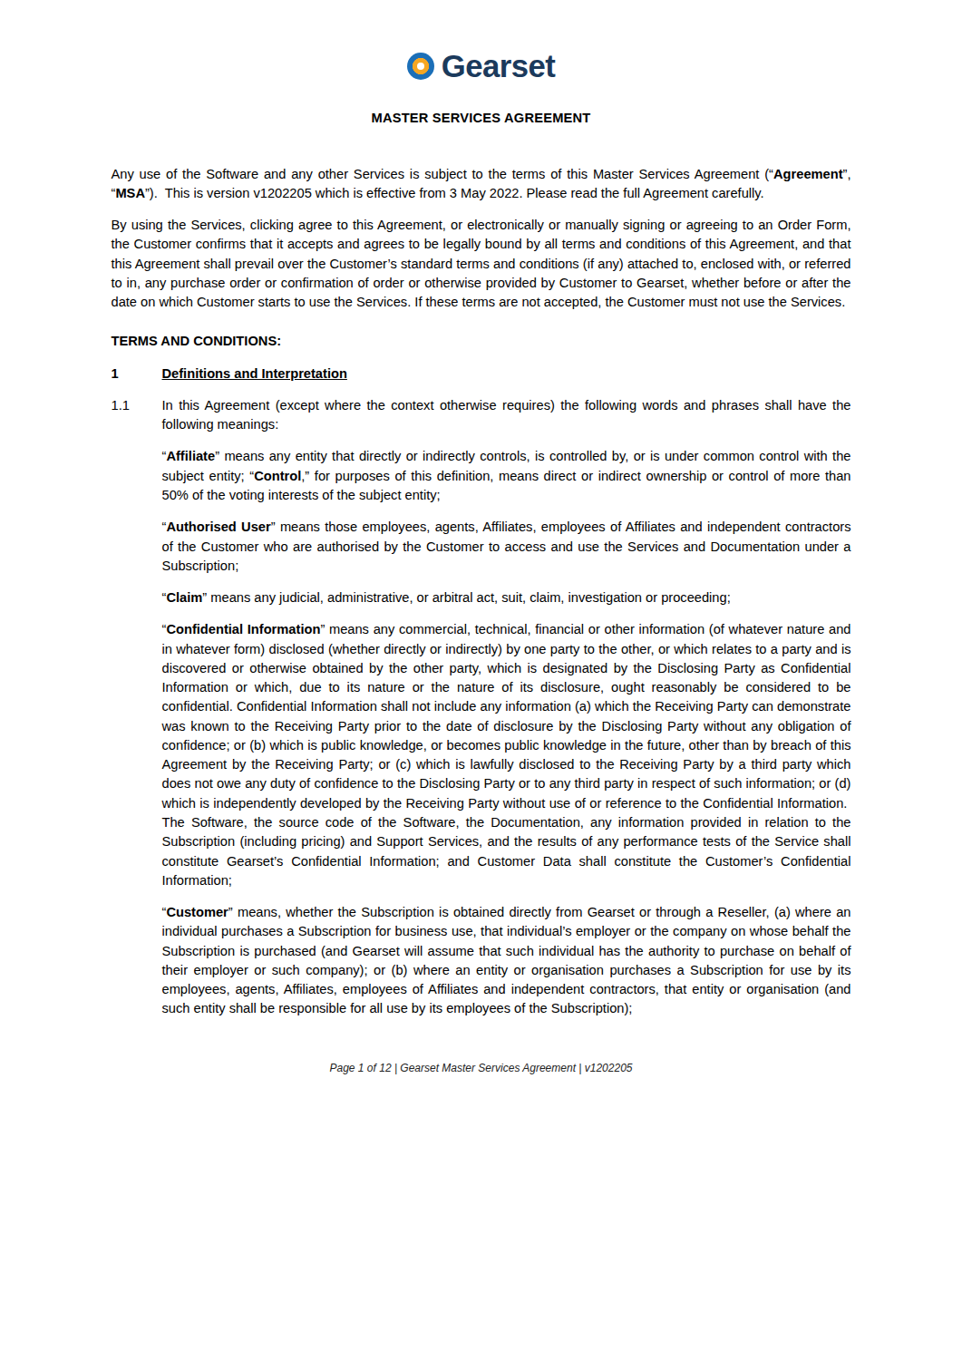Gearset
MASTER SERVICES AGREEMENT
Any use of the Software and any other Services is subject to the terms of this Master Services Agreement (“Agreement”, “MSA”). This is version v1202205 which is effective from 3 May 2022. Please read the full Agreement carefully.
By using the Services, clicking agree to this Agreement, or electronically or manually signing or agreeing to an Order Form, the Customer confirms that it accepts and agrees to be legally bound by all terms and conditions of this Agreement, and that this Agreement shall prevail over the Customer’s standard terms and conditions (if any) attached to, enclosed with, or referred to in, any purchase order or confirmation of order or otherwise provided by Customer to Gearset, whether before or after the date on which Customer starts to use the Services. If these terms are not accepted, the Customer must not use the Services.
TERMS AND CONDITIONS:
1
Definitions and Interpretation
1.1
In this Agreement (except where the context otherwise requires) the following words and phrases shall have the following meanings:
“Affiliate” means any entity that directly or indirectly controls, is controlled by, or is under common control with the subject entity; “Control,” for purposes of this definition, means direct or indirect ownership or control of more than 50% of the voting interests of the subject entity;
“Authorised User” means those employees, agents, Affiliates, employees of Affiliates and independent contractors of the Customer who are authorised by the Customer to access and use the Services and Documentation under a Subscription;
“Claim” means any judicial, administrative, or arbitral act, suit, claim, investigation or proceeding;
“Confidential Information” means any commercial, technical, financial or other information (of whatever nature and in whatever form) disclosed (whether directly or indirectly) by one party to the other, or which relates to a party and is discovered or otherwise obtained by the other party, which is designated by the Disclosing Party as Confidential Information or which, due to its nature or the nature of its disclosure, ought reasonably be considered to be confidential. Confidential Information shall not include any information (a) which the Receiving Party can demonstrate was known to the Receiving Party prior to the date of disclosure by the Disclosing Party without any obligation of confidence; or (b) which is public knowledge, or becomes public knowledge in the future, other than by breach of this Agreement by the Receiving Party; or (c) which is lawfully disclosed to the Receiving Party by a third party which does not owe any duty of confidence to the Disclosing Party or to any third party in respect of such information; or (d) which is independently developed by the Receiving Party without use of or reference to the Confidential Information. The Software, the source code of the Software, the Documentation, any information provided in relation to the Subscription (including pricing) and Support Services, and the results of any performance tests of the Service shall constitute Gearset’s Confidential Information; and Customer Data shall constitute the Customer’s Confidential Information;
“Customer” means, whether the Subscription is obtained directly from Gearset or through a Reseller, (a) where an individual purchases a Subscription for business use, that individual’s employer or the company on whose behalf the Subscription is purchased (and Gearset will assume that such individual has the authority to purchase on behalf of their employer or such company); or (b) where an entity or organisation purchases a Subscription for use by its employees, agents, Affiliates, employees of Affiliates and independent contractors, that entity or organisation (and such entity shall be responsible for all use by its employees of the Subscription);
Page 1 of 12 | Gearset Master Services Agreement | v1202205